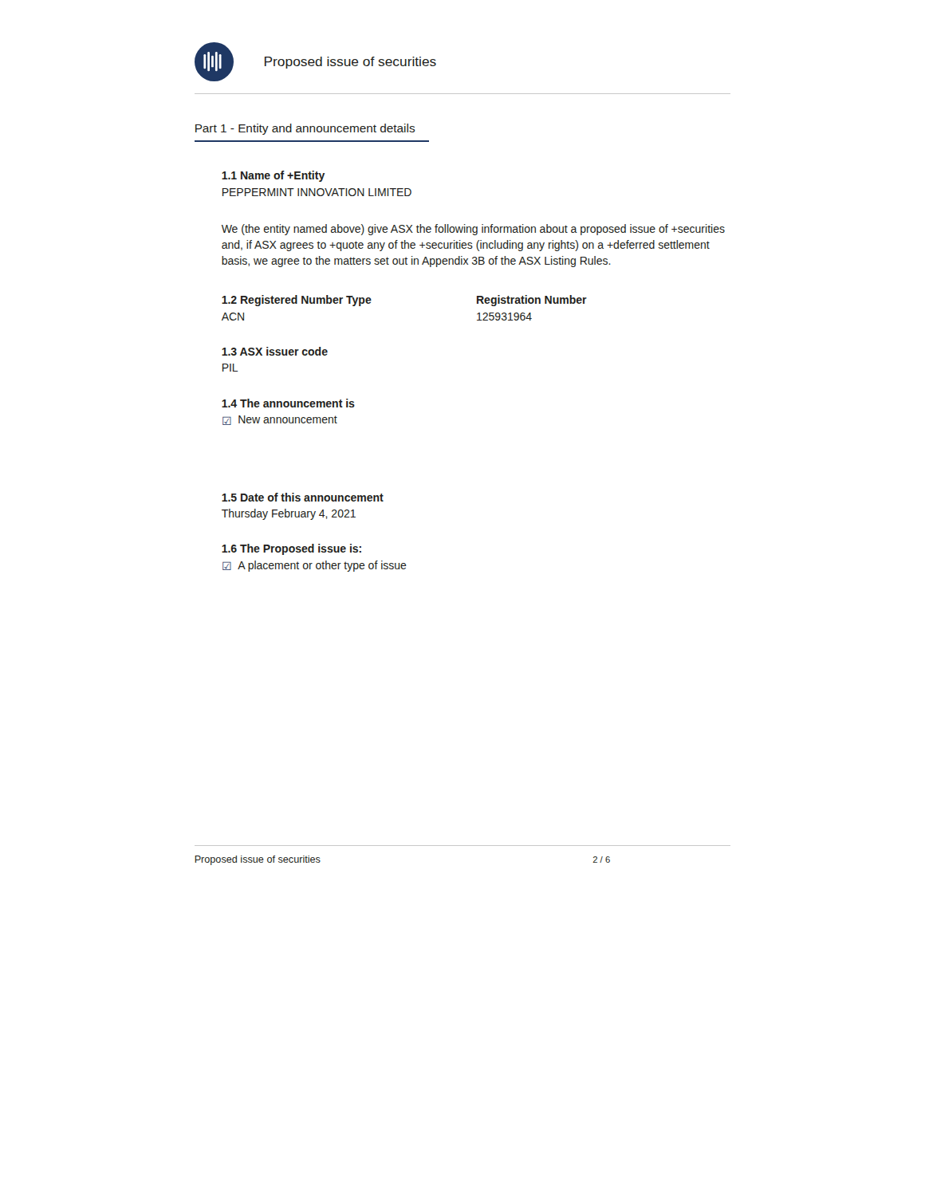Proposed issue of securities
Part 1 - Entity and announcement details
1.1 Name of +Entity
PEPPERMINT INNOVATION LIMITED
We (the entity named above) give ASX the following information about a proposed issue of +securities and, if ASX agrees to +quote any of the +securities (including any rights) on a +deferred settlement basis, we agree to the matters set out in Appendix 3B of the ASX Listing Rules.
1.2 Registered Number Type
ACN
Registration Number
125931964
1.3 ASX issuer code
PIL
1.4 The announcement is
☑ New announcement
1.5 Date of this announcement
Thursday February 4, 2021
1.6 The Proposed issue is:
☑ A placement or other type of issue
Proposed issue of securities
2 / 6